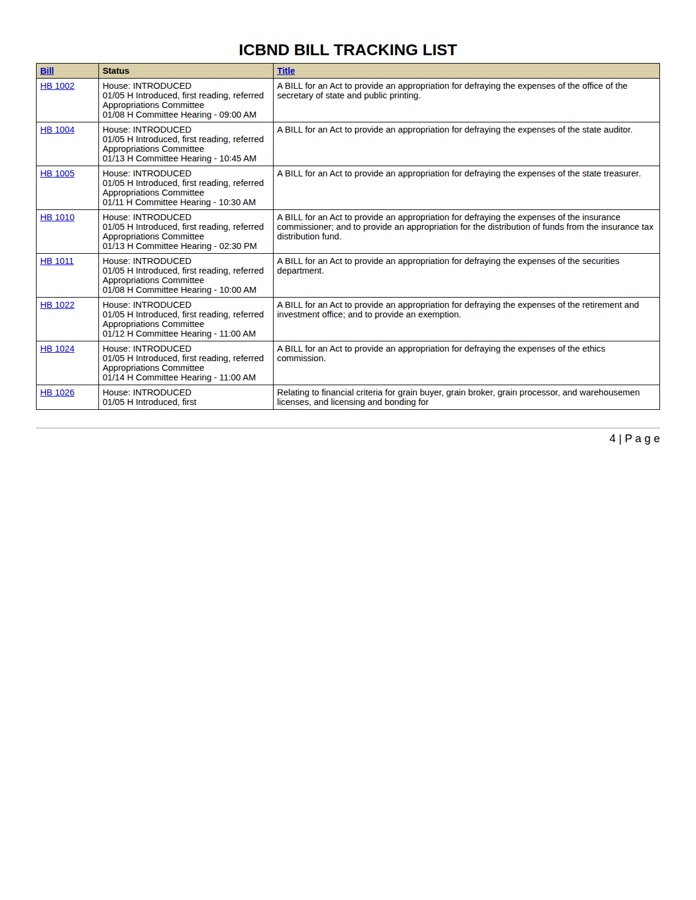ICBND BILL TRACKING LIST
| Bill | Status | Title |
| --- | --- | --- |
| HB 1002 | House: INTRODUCED 01/05 H Introduced, first reading, referred Appropriations Committee 01/08 H Committee Hearing - 09:00 AM | A BILL for an Act to provide an appropriation for defraying the expenses of the office of the secretary of state and public printing. |
| HB 1004 | House: INTRODUCED 01/05 H Introduced, first reading, referred Appropriations Committee 01/13 H Committee Hearing - 10:45 AM | A BILL for an Act to provide an appropriation for defraying the expenses of the state auditor. |
| HB 1005 | House: INTRODUCED 01/05 H Introduced, first reading, referred Appropriations Committee 01/11 H Committee Hearing - 10:30 AM | A BILL for an Act to provide an appropriation for defraying the expenses of the state treasurer. |
| HB 1010 | House: INTRODUCED 01/05 H Introduced, first reading, referred Appropriations Committee 01/13 H Committee Hearing - 02:30 PM | A BILL for an Act to provide an appropriation for defraying the expenses of the insurance commissioner; and to provide an appropriation for the distribution of funds from the insurance tax distribution fund. |
| HB 1011 | House: INTRODUCED 01/05 H Introduced, first reading, referred Appropriations Committee 01/08 H Committee Hearing - 10:00 AM | A BILL for an Act to provide an appropriation for defraying the expenses of the securities department. |
| HB 1022 | House: INTRODUCED 01/05 H Introduced, first reading, referred Appropriations Committee 01/12 H Committee Hearing - 11:00 AM | A BILL for an Act to provide an appropriation for defraying the expenses of the retirement and investment office; and to provide an exemption. |
| HB 1024 | House: INTRODUCED 01/05 H Introduced, first reading, referred Appropriations Committee 01/14 H Committee Hearing - 11:00 AM | A BILL for an Act to provide an appropriation for defraying the expenses of the ethics commission. |
| HB 1026 | House: INTRODUCED 01/05 H Introduced, first | Relating to financial criteria for grain buyer, grain broker, grain processor, and warehousemen licenses, and licensing and bonding for |
4 | P a g e